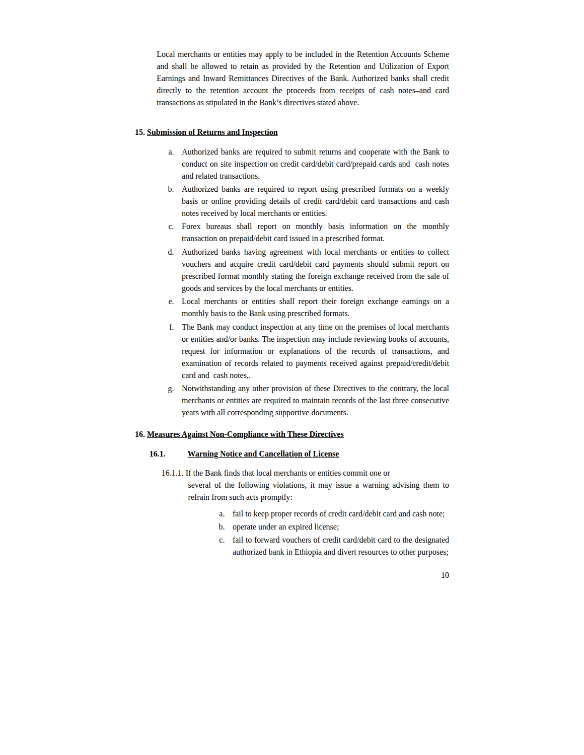Local merchants or entities may apply to be included in the Retention Accounts Scheme and shall be allowed to retain as provided by the Retention and Utilization of Export Earnings and Inward Remittances Directives of the Bank. Authorized banks shall credit directly to the retention account the proceeds from receipts of cash notes–and card transactions as stipulated in the Bank’s directives stated above.
15. Submission of Returns and Inspection
Authorized banks are required to submit returns and cooperate with the Bank to conduct on site inspection on credit card/debit card/prepaid cards and cash notes and related transactions.
Authorized banks are required to report using prescribed formats on a weekly basis or online providing details of credit card/debit card transactions and cash notes received by local merchants or entities.
Forex bureaus shall report on monthly basis information on the monthly transaction on prepaid/debit card issued in a prescribed format.
Authorized banks having agreement with local merchants or entities to collect vouchers and acquire credit card/debit card payments should submit report on prescribed format monthly stating the foreign exchange received from the sale of goods and services by the local merchants or entities.
Local merchants or entities shall report their foreign exchange earnings on a monthly basis to the Bank using prescribed formats.
The Bank may conduct inspection at any time on the premises of local merchants or entities and/or banks. The inspection may include reviewing books of accounts, request for information or explanations of the records of transactions, and examination of records related to payments received against prepaid/credit/debit card and cash notes,.
Notwithstanding any other provision of these Directives to the contrary, the local merchants or entities are required to maintain records of the last three consecutive years with all corresponding supportive documents.
16. Measures Against Non-Compliance with These Directives
16.1. Warning Notice and Cancellation of License
16.1.1. If the Bank finds that local merchants or entities commit one or
several of the following violations, it may issue a warning advising them to refrain from such acts promptly:
fail to keep proper records of credit card/debit card and cash note;
operate under an expired license;
fail to forward vouchers of credit card/debit card to the designated authorized bank in Ethiopia and divert resources to other purposes;
10